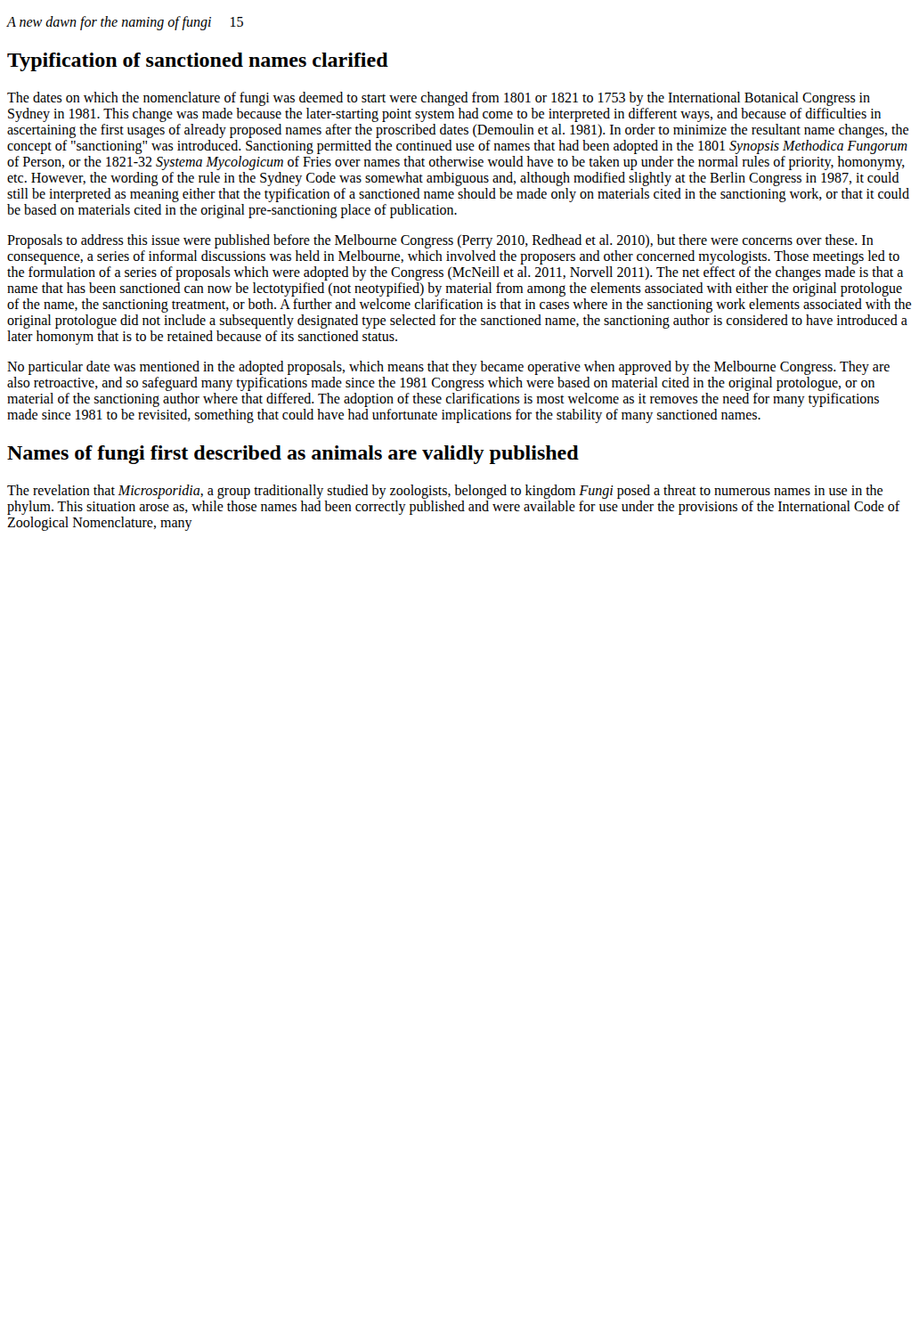A new dawn for the naming of fungi 15
Typification of sanctioned names clarified
The dates on which the nomenclature of fungi was deemed to start were changed from 1801 or 1821 to 1753 by the International Botanical Congress in Sydney in 1981. This change was made because the later-starting point system had come to be interpreted in different ways, and because of difficulties in ascertaining the first usages of already proposed names after the proscribed dates (Demoulin et al. 1981). In order to minimize the resultant name changes, the concept of "sanctioning" was introduced. Sanctioning permitted the continued use of names that had been adopted in the 1801 Synopsis Methodica Fungorum of Person, or the 1821-32 Systema Mycologicum of Fries over names that otherwise would have to be taken up under the normal rules of priority, homonymy, etc. However, the wording of the rule in the Sydney Code was somewhat ambiguous and, although modified slightly at the Berlin Congress in 1987, it could still be interpreted as meaning either that the typification of a sanctioned name should be made only on materials cited in the sanctioning work, or that it could be based on materials cited in the original pre-sanctioning place of publication.
Proposals to address this issue were published before the Melbourne Congress (Perry 2010, Redhead et al. 2010), but there were concerns over these. In consequence, a series of informal discussions was held in Melbourne, which involved the proposers and other concerned mycologists. Those meetings led to the formulation of a series of proposals which were adopted by the Congress (McNeill et al. 2011, Norvell 2011). The net effect of the changes made is that a name that has been sanctioned can now be lectotypified (not neotypified) by material from among the elements associated with either the original protologue of the name, the sanctioning treatment, or both. A further and welcome clarification is that in cases where in the sanctioning work elements associated with the original protologue did not include a subsequently designated type selected for the sanctioned name, the sanctioning author is considered to have introduced a later homonym that is to be retained because of its sanctioned status.
No particular date was mentioned in the adopted proposals, which means that they became operative when approved by the Melbourne Congress. They are also retroactive, and so safeguard many typifications made since the 1981 Congress which were based on material cited in the original protologue, or on material of the sanctioning author where that differed. The adoption of these clarifications is most welcome as it removes the need for many typifications made since 1981 to be revisited, something that could have had unfortunate implications for the stability of many sanctioned names.
Names of fungi first described as animals are validly published
The revelation that Microsporidia, a group traditionally studied by zoologists, belonged to kingdom Fungi posed a threat to numerous names in use in the phylum. This situation arose as, while those names had been correctly published and were available for use under the provisions of the International Code of Zoological Nomenclature, many